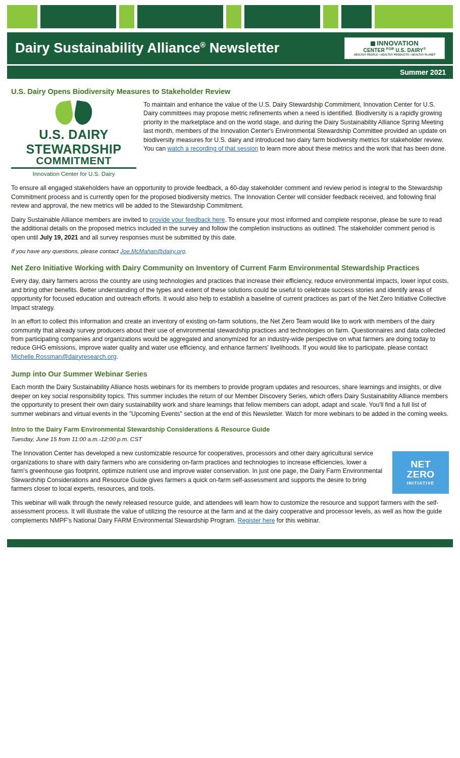Dairy Sustainability Alliance® Newsletter
INNOVATION
CENTER FOR U.S. DAIRY®
HEALTHY PEOPLE • HEALTHY PRODUCTS • HEALTHY PLANET
Summer 2021
U.S. Dairy Opens Biodiversity Measures to Stakeholder Review
U.S. DAIRY
STEWARDSHIP
COMMITMENT
Innovation Center for U.S. Dairy
To maintain and enhance the value of the U.S. Dairy Stewardship Commitment, Innovation Center for U.S. Dairy committees may propose metric refinements when a need is identified. Biodiversity is a rapidly growing priority in the marketplace and on the world stage, and during the Dairy Sustainability Alliance Spring Meeting last month, members of the Innovation Center's Environmental Stewardship Committee provided an update on biodiversity measures for U.S. dairy and introduced two dairy farm biodiversity metrics for stakeholder review. You can watch a recording of that session to learn more about these metrics and the work that has been done.
To ensure all engaged stakeholders have an opportunity to provide feedback, a 60-day stakeholder comment and review period is integral to the Stewardship Commitment process and is currently open for the proposed biodiversity metrics. The Innovation Center will consider feedback received, and following final review and approval, the new metrics will be added to the Stewardship Commitment.
Dairy Sustainable Alliance members are invited to provide your feedback here. To ensure your most informed and complete response, please be sure to read the additional details on the proposed metrics included in the survey and follow the completion instructions as outlined. The stakeholder comment period is open until July 19, 2021 and all survey responses must be submitted by this date.
If you have any questions, please contact Joe.McMahan@dairy.org.
Net Zero Initiative Working with Dairy Community on Inventory of Current Farm Environmental Stewardship Practices
Every day, dairy farmers across the country are using technologies and practices that increase their efficiency, reduce environmental impacts, lower input costs, and bring other benefits. Better understanding of the types and extent of these solutions could be useful to celebrate success stories and identify areas of opportunity for focused education and outreach efforts. It would also help to establish a baseline of current practices as part of the Net Zero Initiative Collective Impact strategy.
In an effort to collect this information and create an inventory of existing on-farm solutions, the Net Zero Team would like to work with members of the dairy community that already survey producers about their use of environmental stewardship practices and technologies on farm. Questionnaires and data collected from participating companies and organizations would be aggregated and anonymized for an industry-wide perspective on what farmers are doing today to reduce GHG emissions, improve water quality and water use efficiency, and enhance farmers' livelihoods. If you would like to participate, please contact Michelle.Rossman@dairyresearch.org.
Jump into Our Summer Webinar Series
Each month the Dairy Sustainability Alliance hosts webinars for its members to provide program updates and resources, share learnings and insights, or dive deeper on key social responsibility topics. This summer includes the return of our Member Discovery Series, which offers Dairy Sustainability Alliance members the opportunity to present their own dairy sustainability work and share learnings that fellow members can adopt, adapt and scale. You'll find a full list of summer webinars and virtual events in the "Upcoming Events" section at the end of this Newsletter. Watch for more webinars to be added in the coming weeks.
Intro to the Dairy Farm Environmental Stewardship Considerations & Resource Guide
Tuesday, June 15 from 11:00 a.m.-12:00 p.m. CST
NET
ZERO
INITIATIVE
The Innovation Center has developed a new customizable resource for cooperatives, processors and other dairy agricultural service organizations to share with dairy farmers who are considering on-farm practices and technologies to increase efficiencies, lower a farm's greenhouse gas footprint, optimize nutrient use and improve water conservation. In just one page, the Dairy Farm Environmental Stewardship Considerations and Resource Guide gives farmers a quick on-farm self-assessment and supports the desire to bring farmers closer to local experts, resources, and tools.
This webinar will walk through the newly released resource guide, and attendees will learn how to customize the resource and support farmers with the self-assessment process. It will illustrate the value of utilizing the resource at the farm and at the dairy cooperative and processor levels, as well as how the guide complements NMPF's National Dairy FARM Environmental Stewardship Program. Register here for this webinar.